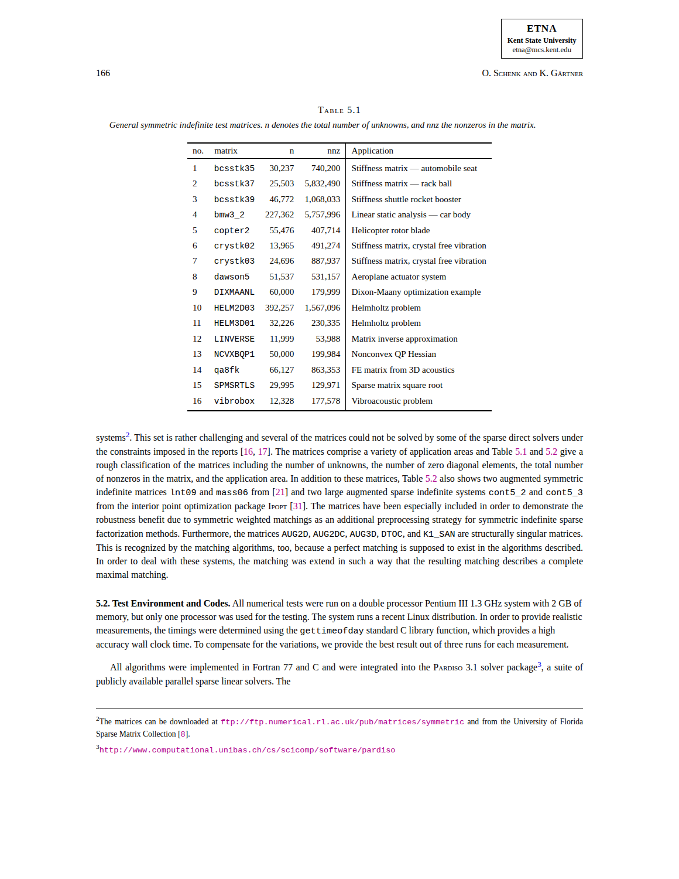ETNA
Kent State University
etna@mcs.kent.edu
166 O. Schenk and K. Gärtner
Table 5.1
General symmetric indefinite test matrices. n denotes the total number of unknowns, and nnz the nonzeros in the matrix.
| no. | matrix | n | nnz | Application |
| --- | --- | --- | --- | --- |
| 1 | bcsstk35 | 30,237 | 740,200 | Stiffness matrix — automobile seat |
| 2 | bcsstk37 | 25,503 | 5,832,490 | Stiffness matrix — rack ball |
| 3 | bcsstk39 | 46,772 | 1,068,033 | Stiffness shuttle rocket booster |
| 4 | bmw3_2 | 227,362 | 5,757,996 | Linear static analysis — car body |
| 5 | copter2 | 55,476 | 407,714 | Helicopter rotor blade |
| 6 | crystk02 | 13,965 | 491,274 | Stiffness matrix, crystal free vibration |
| 7 | crystk03 | 24,696 | 887,937 | Stiffness matrix, crystal free vibration |
| 8 | dawson5 | 51,537 | 531,157 | Aeroplane actuator system |
| 9 | DIXMAANL | 60,000 | 179,999 | Dixon-Maany optimization example |
| 10 | HELM2D03 | 392,257 | 1,567,096 | Helmholtz problem |
| 11 | HELM3D01 | 32,226 | 230,335 | Helmholtz problem |
| 12 | LINVERSE | 11,999 | 53,988 | Matrix inverse approximation |
| 13 | NCVXBQP1 | 50,000 | 199,984 | Nonconvex QP Hessian |
| 14 | qa8fk | 66,127 | 863,353 | FE matrix from 3D acoustics |
| 15 | SPMSRTLS | 29,995 | 129,971 | Sparse matrix square root |
| 16 | vibrobox | 12,328 | 177,578 | Vibroacoustic problem |
systems2. This set is rather challenging and several of the matrices could not be solved by some of the sparse direct solvers under the constraints imposed in the reports [16, 17]. The matrices comprise a variety of application areas and Table 5.1 and 5.2 give a rough classification of the matrices including the number of unknowns, the number of zero diagonal elements, the total number of nonzeros in the matrix, and the application area. In addition to these matrices, Table 5.2 also shows two augmented symmetric indefinite matrices lnt09 and mass06 from [21] and two large augmented sparse indefinite systems cont5_2 and cont5_3 from the interior point optimization package Ipopt [31]. The matrices have been especially included in order to demonstrate the robustness benefit due to symmetric weighted matchings as an additional preprocessing strategy for symmetric indefinite sparse factorization methods. Furthermore, the matrices AUG2D, AUG2DC, AUG3D, DTOC, and K1_SAN are structurally singular matrices. This is recognized by the matching algorithms, too, because a perfect matching is supposed to exist in the algorithms described. In order to deal with these systems, the matching was extend in such a way that the resulting matching describes a complete maximal matching.
5.2. Test Environment and Codes.
All numerical tests were run on a double processor Pentium III 1.3 GHz system with 2 GB of memory, but only one processor was used for the testing. The system runs a recent Linux distribution. In order to provide realistic measurements, the timings were determined using the gettimeofday standard C library function, which provides a high accuracy wall clock time. To compensate for the variations, we provide the best result out of three runs for each measurement.
All algorithms were implemented in Fortran 77 and C and were integrated into the Pardiso 3.1 solver package3, a suite of publicly available parallel sparse linear solvers. The
2The matrices can be downloaded at ftp://ftp.numerical.rl.ac.uk/pub/matrices/symmetric and from the University of Florida Sparse Matrix Collection [8].
3http://www.computational.unibas.ch/cs/scicomp/software/pardiso